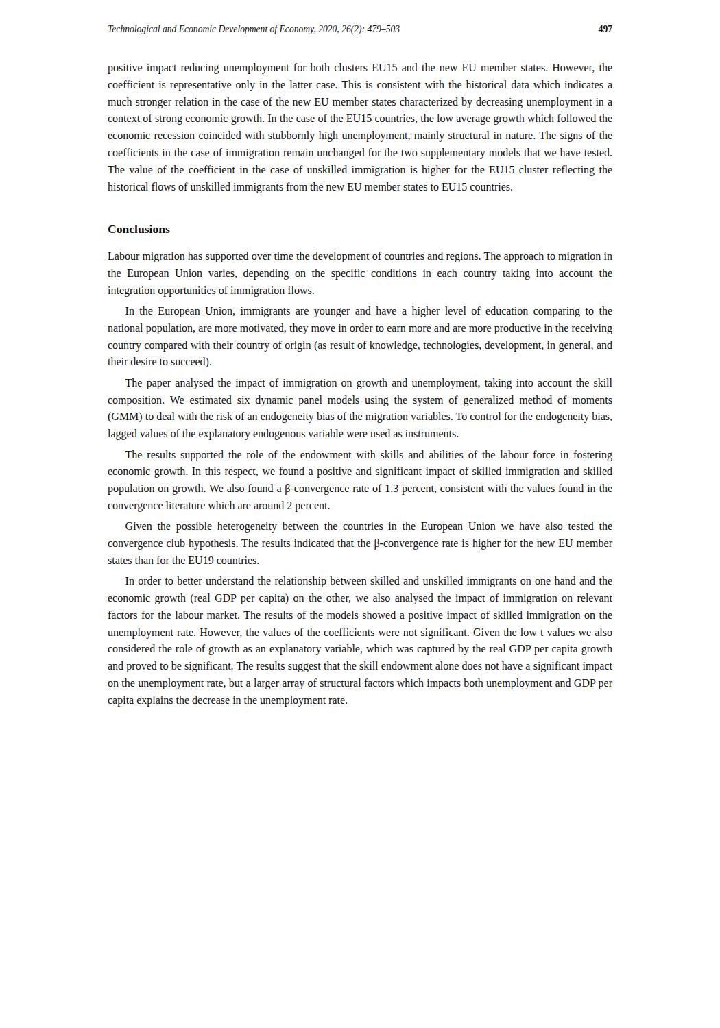Technological and Economic Development of Economy, 2020, 26(2): 479–503 497
positive impact reducing unemployment for both clusters EU15 and the new EU member states. However, the coefficient is representative only in the latter case. This is consistent with the historical data which indicates a much stronger relation in the case of the new EU member states characterized by decreasing unemployment in a context of strong economic growth. In the case of the EU15 countries, the low average growth which followed the economic recession coincided with stubbornly high unemployment, mainly structural in nature. The signs of the coefficients in the case of immigration remain unchanged for the two supplementary models that we have tested. The value of the coefficient in the case of unskilled immigration is higher for the EU15 cluster reflecting the historical flows of unskilled immigrants from the new EU member states to EU15 countries.
Conclusions
Labour migration has supported over time the development of countries and regions. The approach to migration in the European Union varies, depending on the specific conditions in each country taking into account the integration opportunities of immigration flows.
In the European Union, immigrants are younger and have a higher level of education comparing to the national population, are more motivated, they move in order to earn more and are more productive in the receiving country compared with their country of origin (as result of knowledge, technologies, development, in general, and their desire to succeed).
The paper analysed the impact of immigration on growth and unemployment, taking into account the skill composition. We estimated six dynamic panel models using the system of generalized method of moments (GMM) to deal with the risk of an endogeneity bias of the migration variables. To control for the endogeneity bias, lagged values of the explanatory endogenous variable were used as instruments.
The results supported the role of the endowment with skills and abilities of the labour force in fostering economic growth. In this respect, we found a positive and significant impact of skilled immigration and skilled population on growth. We also found a β-convergence rate of 1.3 percent, consistent with the values found in the convergence literature which are around 2 percent.
Given the possible heterogeneity between the countries in the European Union we have also tested the convergence club hypothesis. The results indicated that the β-convergence rate is higher for the new EU member states than for the EU19 countries.
In order to better understand the relationship between skilled and unskilled immigrants on one hand and the economic growth (real GDP per capita) on the other, we also analysed the impact of immigration on relevant factors for the labour market. The results of the models showed a positive impact of skilled immigration on the unemployment rate. However, the values of the coefficients were not significant. Given the low t values we also considered the role of growth as an explanatory variable, which was captured by the real GDP per capita growth and proved to be significant. The results suggest that the skill endowment alone does not have a significant impact on the unemployment rate, but a larger array of structural factors which impacts both unemployment and GDP per capita explains the decrease in the unemployment rate.